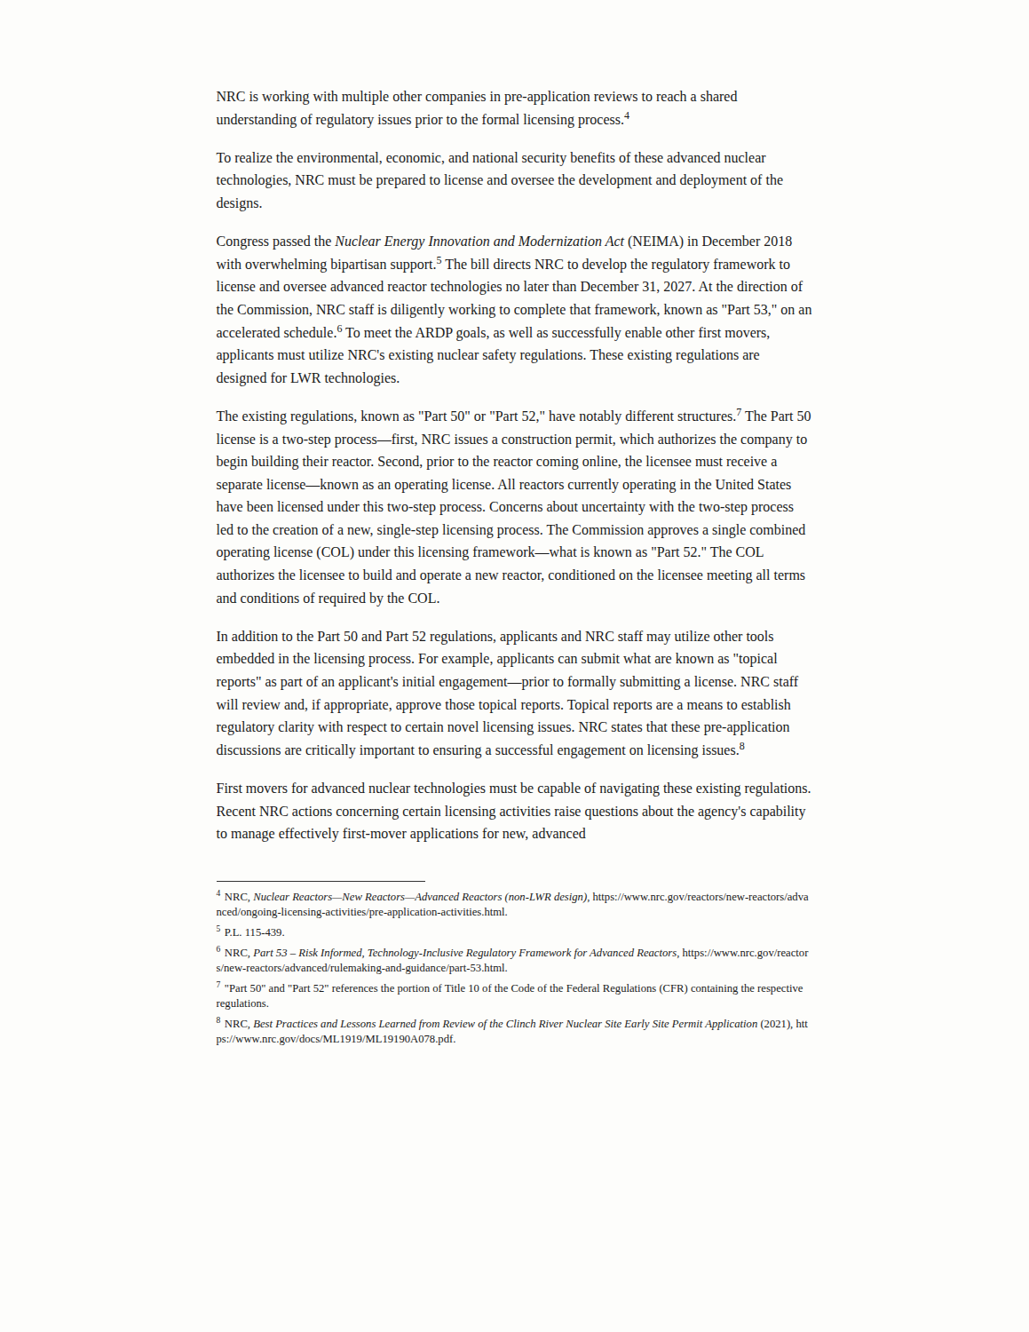NRC is working with multiple other companies in pre-application reviews to reach a shared understanding of regulatory issues prior to the formal licensing process.4
To realize the environmental, economic, and national security benefits of these advanced nuclear technologies, NRC must be prepared to license and oversee the development and deployment of the designs.
Congress passed the Nuclear Energy Innovation and Modernization Act (NEIMA) in December 2018 with overwhelming bipartisan support.5 The bill directs NRC to develop the regulatory framework to license and oversee advanced reactor technologies no later than December 31, 2027. At the direction of the Commission, NRC staff is diligently working to complete that framework, known as "Part 53," on an accelerated schedule.6 To meet the ARDP goals, as well as successfully enable other first movers, applicants must utilize NRC's existing nuclear safety regulations. These existing regulations are designed for LWR technologies.
The existing regulations, known as "Part 50" or "Part 52," have notably different structures.7 The Part 50 license is a two-step process—first, NRC issues a construction permit, which authorizes the company to begin building their reactor. Second, prior to the reactor coming online, the licensee must receive a separate license—known as an operating license. All reactors currently operating in the United States have been licensed under this two-step process. Concerns about uncertainty with the two-step process led to the creation of a new, single-step licensing process. The Commission approves a single combined operating license (COL) under this licensing framework—what is known as "Part 52." The COL authorizes the licensee to build and operate a new reactor, conditioned on the licensee meeting all terms and conditions of required by the COL.
In addition to the Part 50 and Part 52 regulations, applicants and NRC staff may utilize other tools embedded in the licensing process. For example, applicants can submit what are known as "topical reports" as part of an applicant's initial engagement—prior to formally submitting a license. NRC staff will review and, if appropriate, approve those topical reports. Topical reports are a means to establish regulatory clarity with respect to certain novel licensing issues. NRC states that these pre-application discussions are critically important to ensuring a successful engagement on licensing issues.8
First movers for advanced nuclear technologies must be capable of navigating these existing regulations. Recent NRC actions concerning certain licensing activities raise questions about the agency's capability to manage effectively first-mover applications for new, advanced
4 NRC, Nuclear Reactors—New Reactors—Advanced Reactors (non-LWR design), https://www.nrc.gov/reactors/new-reactors/advanced/ongoing-licensing-activities/pre-application-activities.html.
5 P.L. 115-439.
6 NRC, Part 53 – Risk Informed, Technology-Inclusive Regulatory Framework for Advanced Reactors, https://www.nrc.gov/reactors/new-reactors/advanced/rulemaking-and-guidance/part-53.html.
7 "Part 50" and "Part 52" references the portion of Title 10 of the Code of the Federal Regulations (CFR) containing the respective regulations.
8 NRC, Best Practices and Lessons Learned from Review of the Clinch River Nuclear Site Early Site Permit Application (2021), https://www.nrc.gov/docs/ML1919/ML19190A078.pdf.